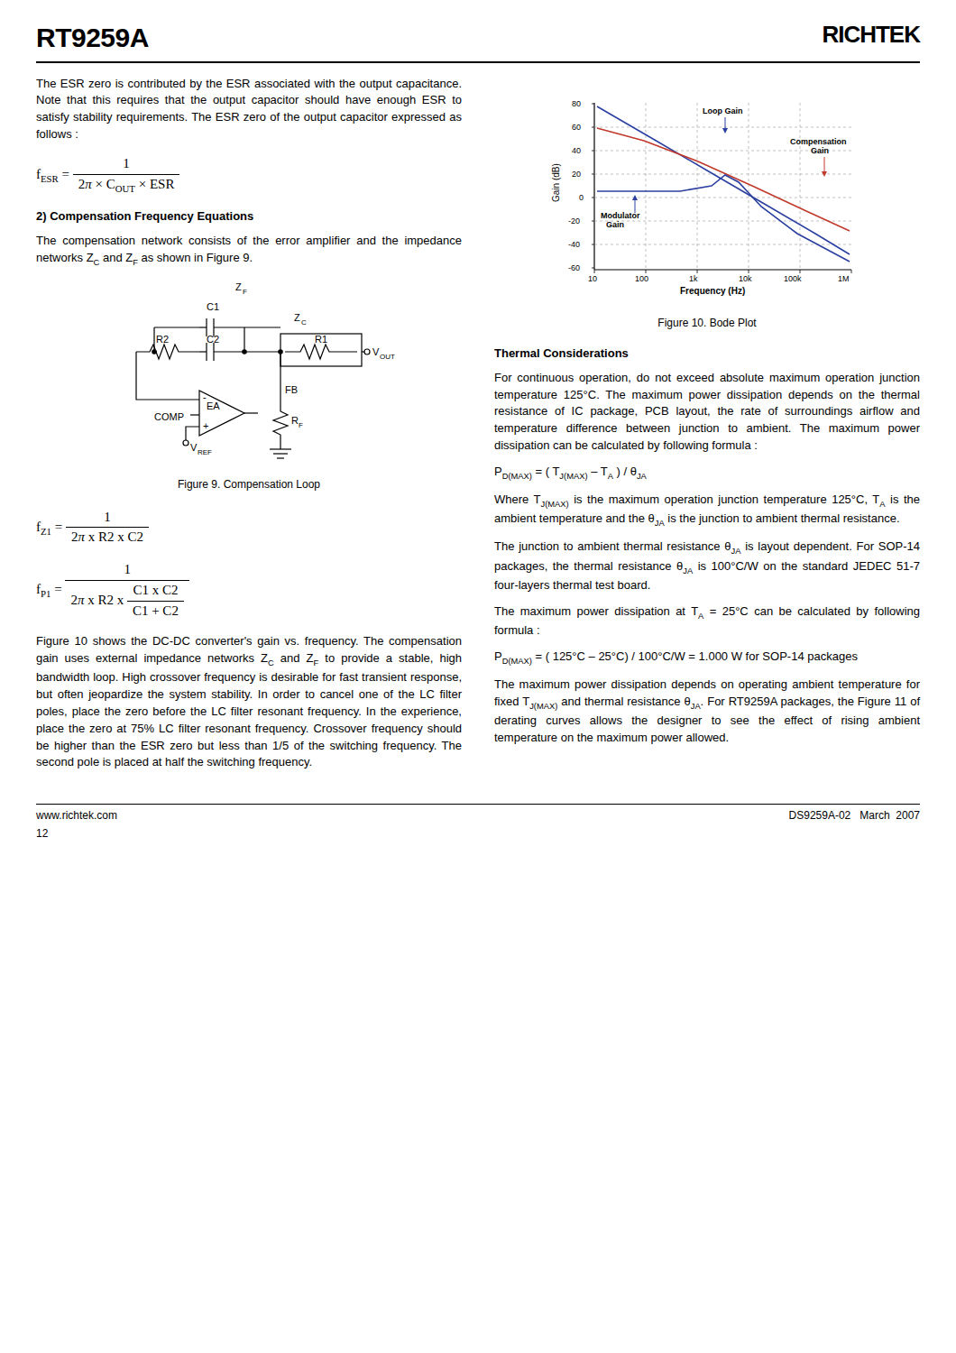RT9259A
RICHTEK
The ESR zero is contributed by the ESR associated with the output capacitance. Note that this requires that the output capacitor should have enough ESR to satisfy stability requirements. The ESR zero of the output capacitor expressed as follows :
fESR = 1 2π × COUT × ESR
2) Compensation Frequency Equations
The compensation network consists of the error amplifier and the impedance networks ZC and ZF as shown in Figure 9.
Z F C1 Z C R1 V OUT R2 C2 FB EA - + COMP V REF R F
Figure 9. Compensation Loop
fZ1 = 1 2π x R2 x C2
fP1 = 1 2π x R2 x C1 x C2 C1 + C2
Figure 10 shows the DC-DC converter's gain vs. frequency. The compensation gain uses external impedance networks ZC and ZF to provide a stable, high bandwidth loop. High crossover frequency is desirable for fast transient response, but often jeopardize the system stability. In order to cancel one of the LC filter poles, place the zero before the LC filter resonant frequency. In the experience, place the zero at 75% LC filter resonant frequency. Crossover frequency should be higher than the ESR zero but less than 1/5 of the switching frequency. The second pole is placed at half the switching frequency.
80 60 40 20 0 -20 -40 -60 Gain (dB) 10 100 1k 10k 100k 1M Frequency (Hz) Loop Gain Compensation Gain Modulator Gain
Figure 10. Bode Plot
Thermal Considerations
For continuous operation, do not exceed absolute maximum operation junction temperature 125°C. The maximum power dissipation depends on the thermal resistance of IC package, PCB layout, the rate of surroundings airflow and temperature difference between junction to ambient. The maximum power dissipation can be calculated by following formula :
PD(MAX) = ( TJ(MAX) – TA ) / θJA
Where TJ(MAX) is the maximum operation junction temperature 125°C, TA is the ambient temperature and the θJA is the junction to ambient thermal resistance.
The junction to ambient thermal resistance θJA is layout dependent. For SOP-14 packages, the thermal resistance θJA is 100°C/W on the standard JEDEC 51-7 four-layers thermal test board.
The maximum power dissipation at TA = 25°C can be calculated by following formula :
PD(MAX) = ( 125°C – 25°C) / 100°C/W = 1.000 W for SOP-14 packages
The maximum power dissipation depends on operating ambient temperature for fixed TJ(MAX) and thermal resistance θJA. For RT9259A packages, the Figure 11 of derating curves allows the designer to see the effect of rising ambient temperature on the maximum power allowed.
www.richtek.com
12
DS9259A-02 March 2007